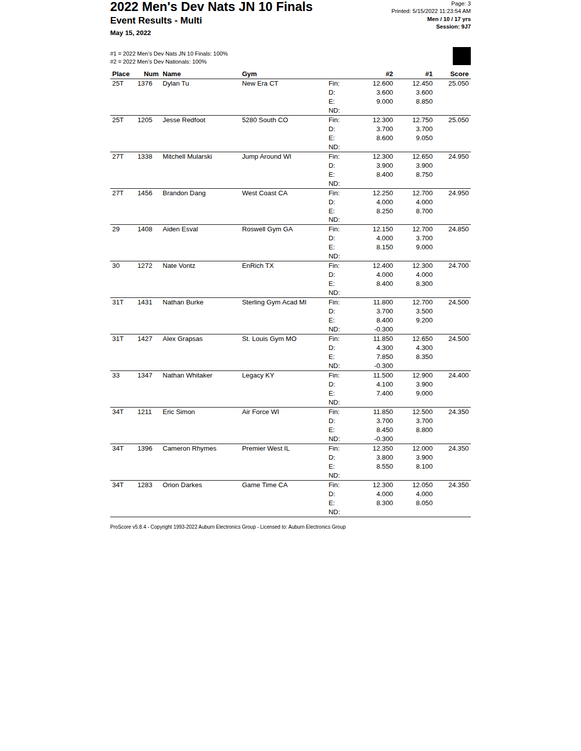2022 Men's Dev Nats JN 10 Finals
Event Results - Multi
May 15, 2022
Page: 3
Printed: 5/15/2022 11:23:54 AM
Men / 10 / 17 yrs
Session: 9J7
#1 = 2022 Men's Dev Nats JN 10 Finals: 100%
#2 = 2022 Men's Dev Nationals: 100%
| Place | Num | Name | Gym | | #2 | #1 | Score |
| --- | --- | --- | --- | --- | --- | --- | --- |
| 25T | 1376 | Dylan Tu | New Era CT | Fin: D: E: ND: | 12.600 3.600 9.000 | 12.450 3.600 8.850 | 25.050 |
| 25T | 1205 | Jesse Redfoot | 5280 South CO | Fin: D: E: ND: | 12.300 3.700 8.600 | 12.750 3.700 9.050 | 25.050 |
| 27T | 1338 | Mitchell Mularski | Jump Around WI | Fin: D: E: ND: | 12.300 3.900 8.400 | 12.650 3.900 8.750 | 24.950 |
| 27T | 1456 | Brandon Dang | West Coast CA | Fin: D: E: ND: | 12.250 4.000 8.250 | 12.700 4.000 8.700 | 24.950 |
| 29 | 1408 | Aiden Esval | Roswell Gym GA | Fin: D: E: ND: | 12.150 4.000 8.150 | 12.700 3.700 9.000 | 24.850 |
| 30 | 1272 | Nate Vontz | EnRich TX | Fin: D: E: ND: | 12.400 4.000 8.400 | 12.300 4.000 8.300 | 24.700 |
| 31T | 1431 | Nathan Burke | Sterling Gym Acad MI | Fin: D: E: ND: | 11.800 3.700 8.400 -0.300 | 12.700 3.500 9.200 | 24.500 |
| 31T | 1427 | Alex Grapsas | St. Louis Gym MO | Fin: D: E: ND: | 11.850 4.300 7.850 -0.300 | 12.650 4.300 8.350 | 24.500 |
| 33 | 1347 | Nathan Whitaker | Legacy KY | Fin: D: E: ND: | 11.500 4.100 7.400 | 12.900 3.900 9.000 | 24.400 |
| 34T | 1211 | Eric Simon | Air Force WI | Fin: D: E: ND: | 11.850 3.700 8.450 -0.300 | 12.500 3.700 8.800 | 24.350 |
| 34T | 1396 | Cameron Rhymes | Premier West IL | Fin: D: E: ND: | 12.350 3.800 8.550 | 12.000 3.900 8.100 | 24.350 |
| 34T | 1283 | Orion Darkes | Game Time CA | Fin: D: E: ND: | 12.300 4.000 8.300 | 12.050 4.000 8.050 | 24.350 |
ProScore v5.8.4 - Copyright 1993-2022 Auburn Electronics Group - Licensed to: Auburn Electronics Group